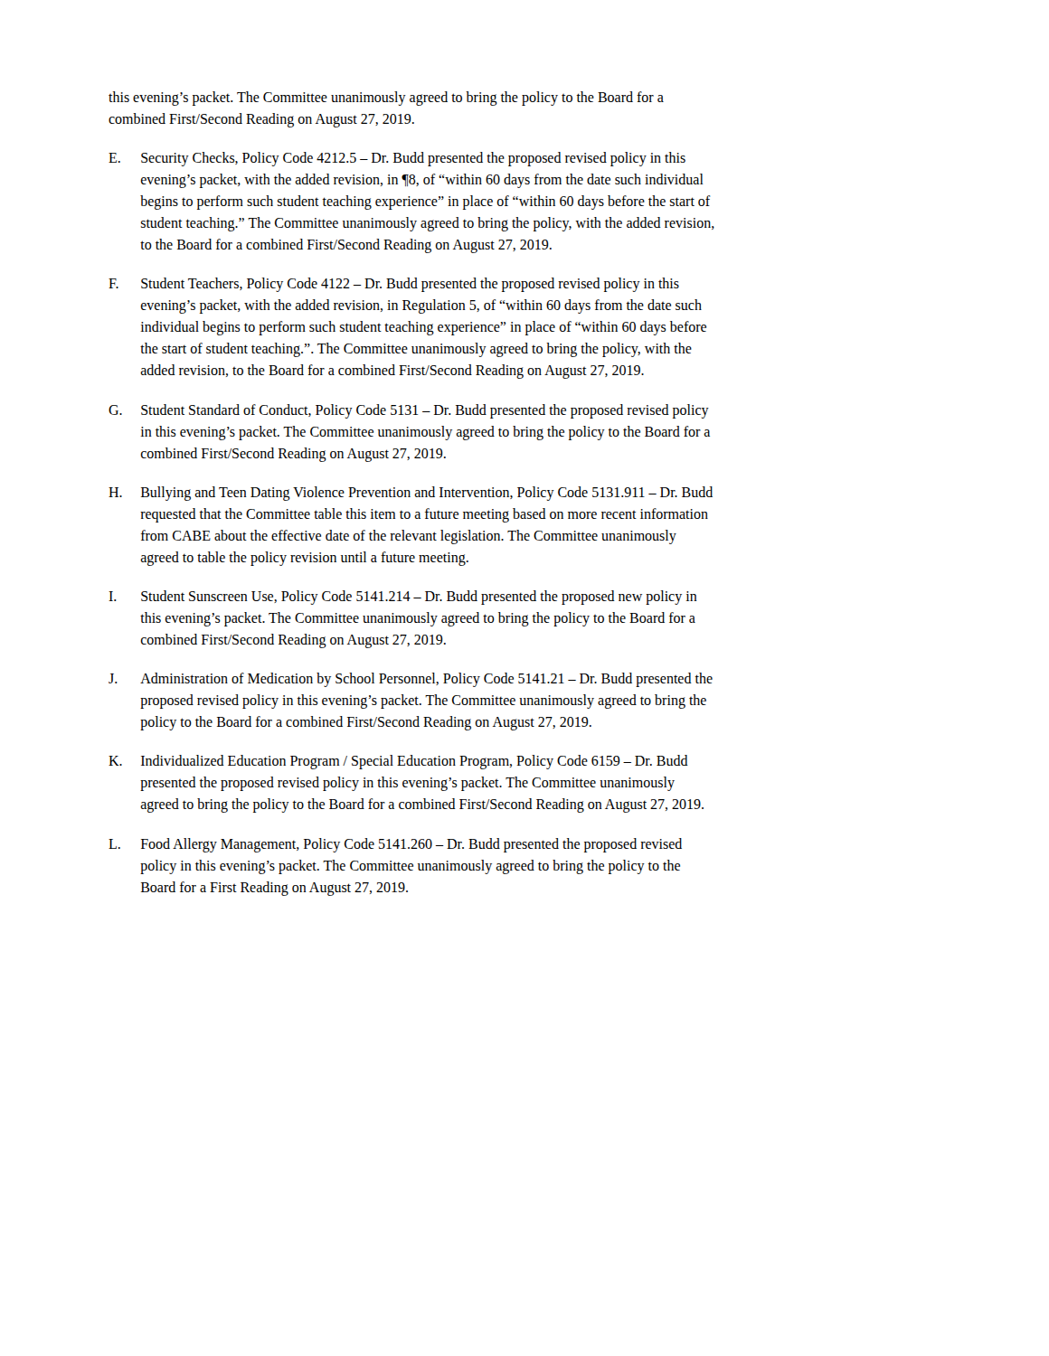this evening’s packet. The Committee unanimously agreed to bring the policy to the Board for a combined First/Second Reading on August 27, 2019.
E. Security Checks, Policy Code 4212.5 – Dr. Budd presented the proposed revised policy in this evening’s packet, with the added revision, in ¶8, of “within 60 days from the date such individual begins to perform such student teaching experience” in place of “within 60 days before the start of student teaching.” The Committee unanimously agreed to bring the policy, with the added revision, to the Board for a combined First/Second Reading on August 27, 2019.
F. Student Teachers, Policy Code 4122 – Dr. Budd presented the proposed revised policy in this evening’s packet, with the added revision, in Regulation 5, of “within 60 days from the date such individual begins to perform such student teaching experience” in place of “within 60 days before the start of student teaching.”. The Committee unanimously agreed to bring the policy, with the added revision, to the Board for a combined First/Second Reading on August 27, 2019.
G. Student Standard of Conduct, Policy Code 5131 – Dr. Budd presented the proposed revised policy in this evening’s packet. The Committee unanimously agreed to bring the policy to the Board for a combined First/Second Reading on August 27, 2019.
H. Bullying and Teen Dating Violence Prevention and Intervention, Policy Code 5131.911 – Dr. Budd requested that the Committee table this item to a future meeting based on more recent information from CABE about the effective date of the relevant legislation. The Committee unanimously agreed to table the policy revision until a future meeting.
I. Student Sunscreen Use, Policy Code 5141.214 – Dr. Budd presented the proposed new policy in this evening’s packet. The Committee unanimously agreed to bring the policy to the Board for a combined First/Second Reading on August 27, 2019.
J. Administration of Medication by School Personnel, Policy Code 5141.21 – Dr. Budd presented the proposed revised policy in this evening’s packet. The Committee unanimously agreed to bring the policy to the Board for a combined First/Second Reading on August 27, 2019.
K. Individualized Education Program / Special Education Program, Policy Code 6159 – Dr. Budd presented the proposed revised policy in this evening’s packet. The Committee unanimously agreed to bring the policy to the Board for a combined First/Second Reading on August 27, 2019.
L. Food Allergy Management, Policy Code 5141.260 – Dr. Budd presented the proposed revised policy in this evening’s packet. The Committee unanimously agreed to bring the policy to the Board for a First Reading on August 27, 2019.